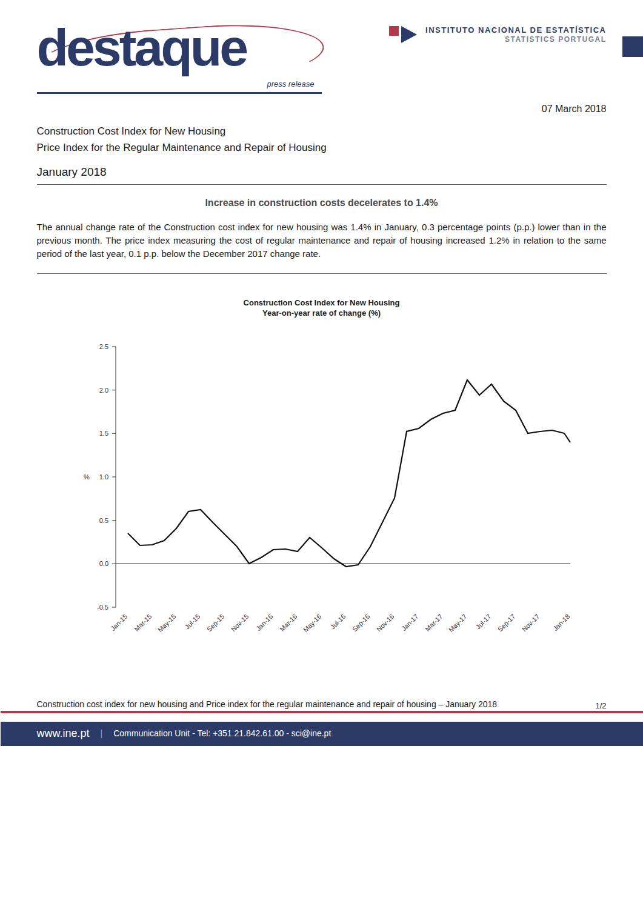destaque
press release
INSTITUTO NACIONAL DE ESTATÍSTICA
STATISTICS PORTUGAL
07 March 2018
Construction Cost Index for New Housing
Price Index for the Regular Maintenance and Repair of Housing
January 2018
Increase in construction costs decelerates to 1.4%
The annual change rate of the Construction cost index for new housing was 1.4% in January, 0.3 percentage points (p.p.) lower than in the previous month. The price index measuring the cost of regular maintenance and repair of housing increased 1.2% in relation to the same period of the last year, 0.1 p.p. below the December 2017 change rate.
Construction Cost Index for New Housing
Year-on-year rate of change (%)
2.5 2.0 1.5 1.0 0.5 0.0 -0.5 % Jan-15 Mar-15 May-15 Jul-15 Sep-15 Nov-15 Jan-16 Mar-16 May-16 Jul-16 Sep-16 Nov-16 Jan-17 Mar-17 May-17 Jul-17 Sep-17 Nov-17 Jan-18
Construction cost index for new housing and Price index for the regular maintenance and repair of housing – January 2018 1/2
www.ine.pt | Communication Unit - Tel: +351 21.842.61.00 - sci@ine.pt